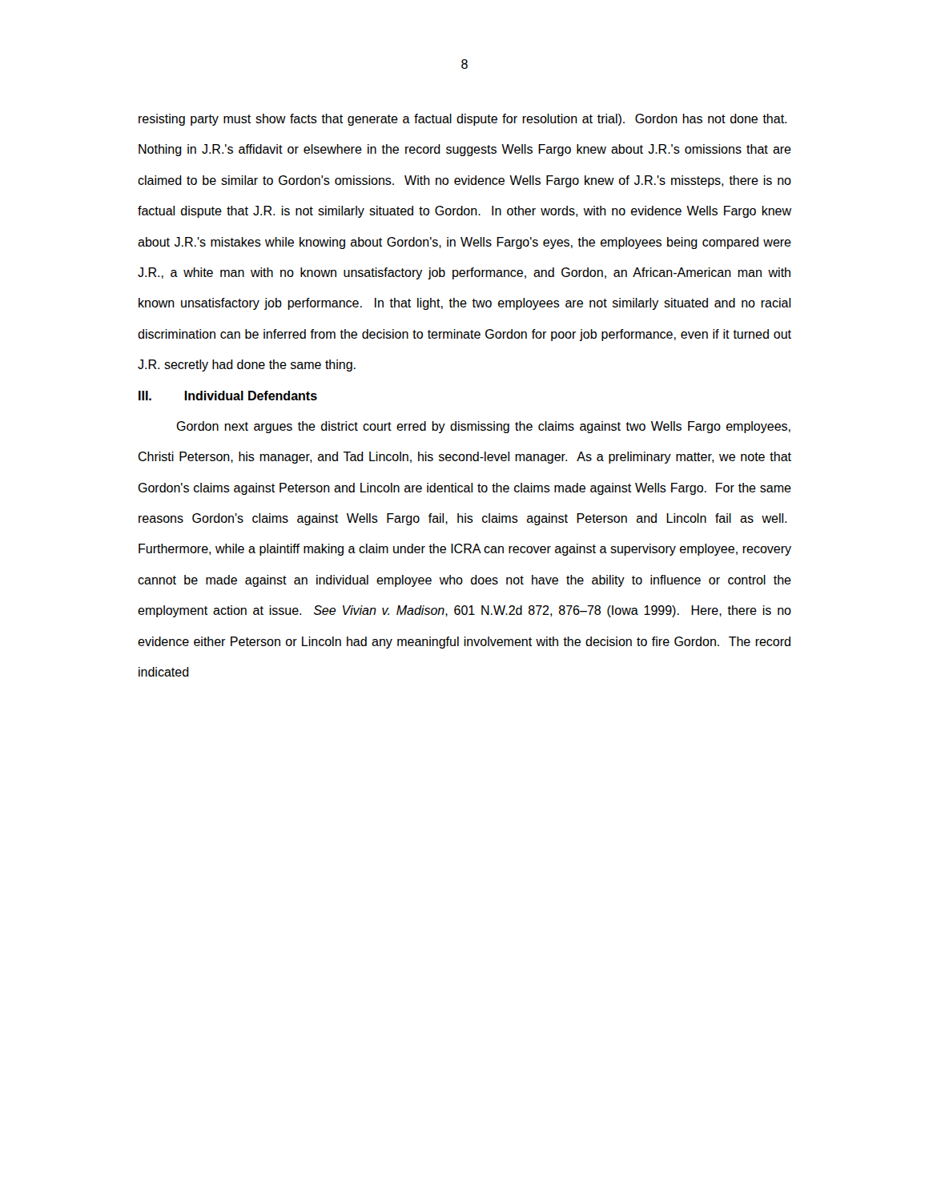8
resisting party must show facts that generate a factual dispute for resolution at trial). Gordon has not done that. Nothing in J.R.'s affidavit or elsewhere in the record suggests Wells Fargo knew about J.R.'s omissions that are claimed to be similar to Gordon's omissions. With no evidence Wells Fargo knew of J.R.'s missteps, there is no factual dispute that J.R. is not similarly situated to Gordon. In other words, with no evidence Wells Fargo knew about J.R.'s mistakes while knowing about Gordon's, in Wells Fargo's eyes, the employees being compared were J.R., a white man with no known unsatisfactory job performance, and Gordon, an African-American man with known unsatisfactory job performance. In that light, the two employees are not similarly situated and no racial discrimination can be inferred from the decision to terminate Gordon for poor job performance, even if it turned out J.R. secretly had done the same thing.
III. Individual Defendants
Gordon next argues the district court erred by dismissing the claims against two Wells Fargo employees, Christi Peterson, his manager, and Tad Lincoln, his second-level manager. As a preliminary matter, we note that Gordon's claims against Peterson and Lincoln are identical to the claims made against Wells Fargo. For the same reasons Gordon's claims against Wells Fargo fail, his claims against Peterson and Lincoln fail as well. Furthermore, while a plaintiff making a claim under the ICRA can recover against a supervisory employee, recovery cannot be made against an individual employee who does not have the ability to influence or control the employment action at issue. See Vivian v. Madison, 601 N.W.2d 872, 876–78 (Iowa 1999). Here, there is no evidence either Peterson or Lincoln had any meaningful involvement with the decision to fire Gordon. The record indicated